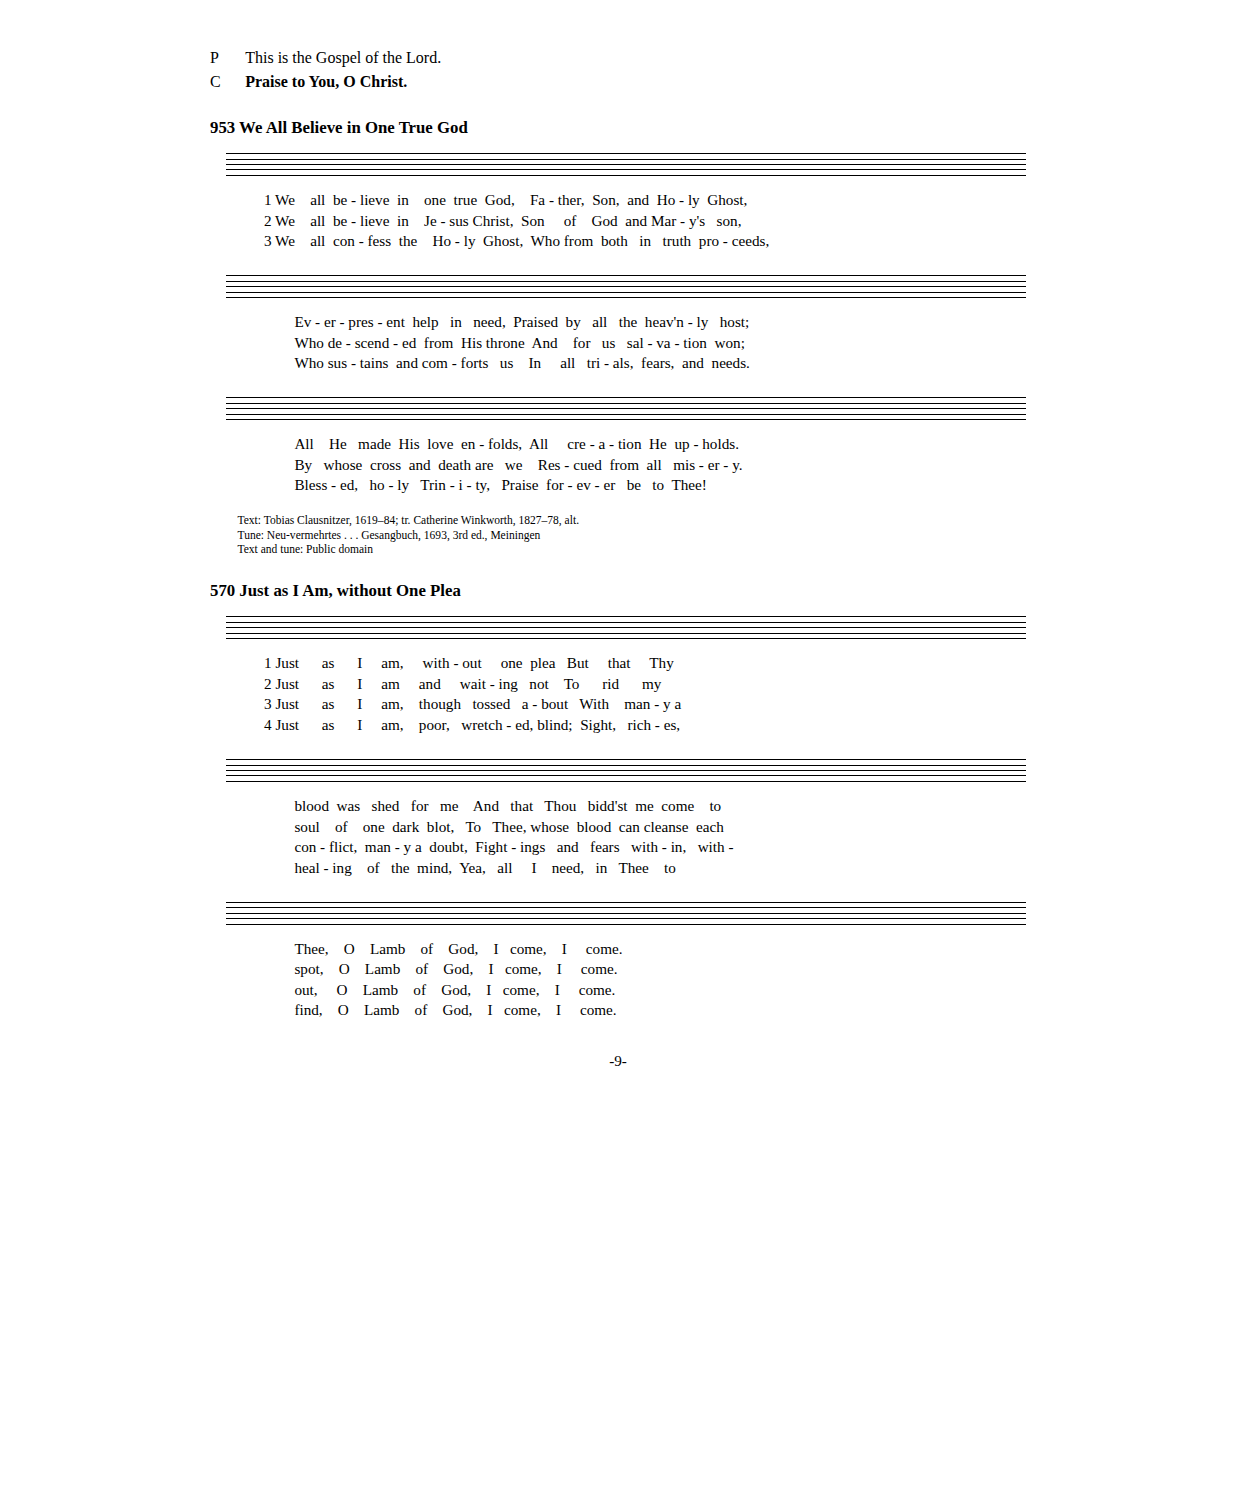P This is the Gospel of the Lord.
C Praise to You, O Christ.
953 We All Believe in One True God
1 We all be - lieve in one true God, Fa - ther, Son, and Ho - ly Ghost, 2 We all be - lieve in Je - sus Christ, Son of God and Mar - y's son, 3 We all con - fess the Ho - ly Ghost, Who from both in truth pro - ceeds,
Ev - er - pres - ent help in need, Praised by all the heav'n - ly host; Who de - scend - ed from His throne And for us sal - va - tion won; Who sus - tains and com - forts us In all tri - als, fears, and needs.
All He made His love en - folds, All cre - a - tion He up - holds. By whose cross and death are we Res - cued from all mis - er - y. Bless - ed, ho - ly Trin - i - ty, Praise for - ev - er be to Thee!
Text: Tobias Clausnitzer, 1619–84; tr. Catherine Winkworth, 1827–78, alt.
Tune: Neu-vermehrtes . . . Gesangbuch, 1693, 3rd ed., Meiningen
Text and tune: Public domain
570 Just as I Am, without One Plea
1 Just as I am, with - out one plea But that Thy 2 Just as I am and wait - ing not To rid my 3 Just as I am, though tossed a - bout With man - y a 4 Just as I am, poor, wretch - ed, blind; Sight, rich - es,
blood was shed for me And that Thou bidd'st me come to soul of one dark blot, To Thee, whose blood can cleanse each con - flict, man - y a doubt, Fight - ings and fears with - in, with - heal - ing of the mind, Yea, all I need, in Thee to
Thee, O Lamb of God, I come, I come. spot, O Lamb of God, I come, I come. out, O Lamb of God, I come, I come. find, O Lamb of God, I come, I come.
-9-